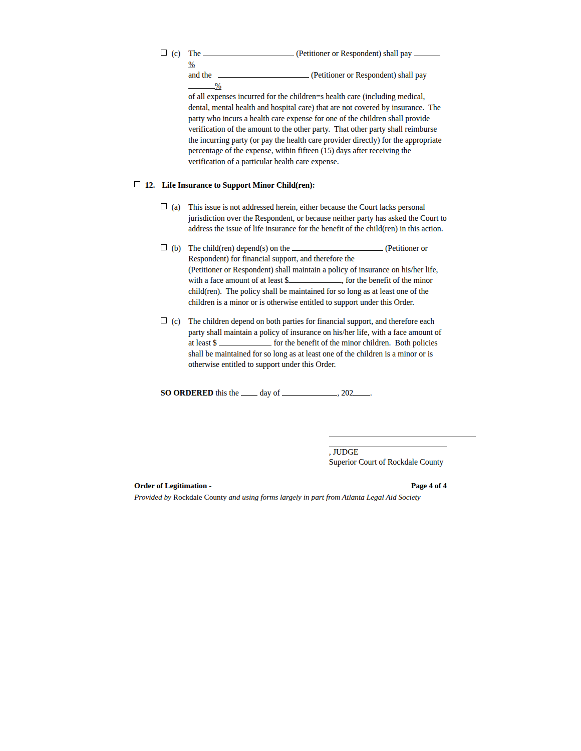(c) The (Petitioner or Respondent) shall pay %
and the (Petitioner or Respondent) shall pay %
of all expenses incurred for the children=s health care (including medical, dental, mental health and hospital care) that are not covered by insurance. The party who incurs a health care expense for one of the children shall provide verification of the amount to the other party. That other party shall reimburse the incurring party (or pay the health care provider directly) for the appropriate percentage of the expense, within fifteen (15) days after receiving the verification of a particular health care expense.
12. Life Insurance to Support Minor Child(ren):
(a) This issue is not addressed herein, either because the Court lacks personal jurisdiction over the Respondent, or because neither party has asked the Court to address the issue of life insurance for the benefit of the child(ren) in this action.
(b) The child(ren) depend(s) on the (Petitioner or Respondent) for financial support, and therefore the
(Petitioner or Respondent) shall maintain a policy of insurance on his/her life, with a face amount of at least $ , for the benefit of the minor child(ren). The policy shall be maintained for so long as at least one of the children is a minor or is otherwise entitled to support under this Order.
(c) The children depend on both parties for financial support, and therefore each party shall maintain a policy of insurance on his/her life, with a face amount of at least $ for the benefit of the minor children. Both policies shall be maintained for so long as at least one of the children is a minor or is otherwise entitled to support under this Order.
SO ORDERED this the day of , 202 .
, JUDGE
Superior Court of Rockdale County
Order of Legitimation - Page 4 of 4
Provided by Rockdale County and using forms largely in part from Atlanta Legal Aid Society